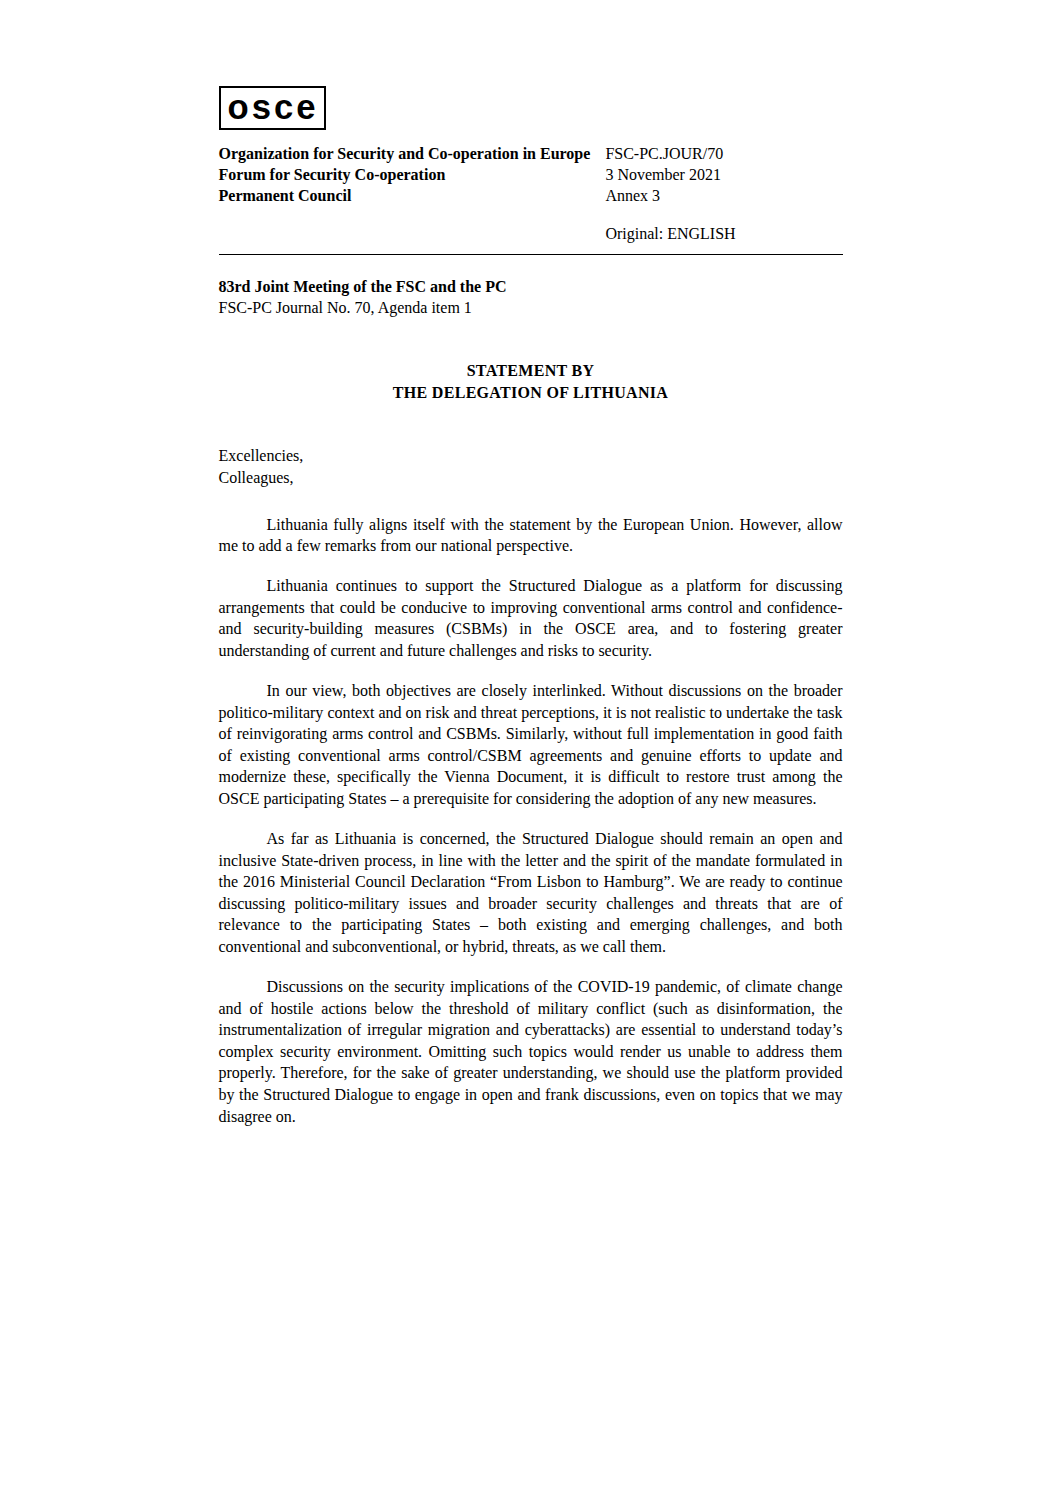| o s c e Organization for Security and Co-operation in Europe Forum for Security Co-operation Permanent Council | FSC-PC.JOUR/70 3 November 2021 Annex 3 Original: ENGLISH |
83rd Joint Meeting of the FSC and the PC
FSC-PC Journal No. 70, Agenda item 1
STATEMENT BY
THE DELEGATION OF LITHUANIA
Excellencies,
Colleagues,
Lithuania fully aligns itself with the statement by the European Union. However, allow me to add a few remarks from our national perspective.
Lithuania continues to support the Structured Dialogue as a platform for discussing arrangements that could be conducive to improving conventional arms control and confidence- and security-building measures (CSBMs) in the OSCE area, and to fostering greater understanding of current and future challenges and risks to security.
In our view, both objectives are closely interlinked. Without discussions on the broader politico-military context and on risk and threat perceptions, it is not realistic to undertake the task of reinvigorating arms control and CSBMs. Similarly, without full implementation in good faith of existing conventional arms control/CSBM agreements and genuine efforts to update and modernize these, specifically the Vienna Document, it is difficult to restore trust among the OSCE participating States – a prerequisite for considering the adoption of any new measures.
As far as Lithuania is concerned, the Structured Dialogue should remain an open and inclusive State-driven process, in line with the letter and the spirit of the mandate formulated in the 2016 Ministerial Council Declaration “From Lisbon to Hamburg”. We are ready to continue discussing politico-military issues and broader security challenges and threats that are of relevance to the participating States – both existing and emerging challenges, and both conventional and subconventional, or hybrid, threats, as we call them.
Discussions on the security implications of the COVID-19 pandemic, of climate change and of hostile actions below the threshold of military conflict (such as disinformation, the instrumentalization of irregular migration and cyberattacks) are essential to understand today’s complex security environment. Omitting such topics would render us unable to address them properly. Therefore, for the sake of greater understanding, we should use the platform provided by the Structured Dialogue to engage in open and frank discussions, even on topics that we may disagree on.